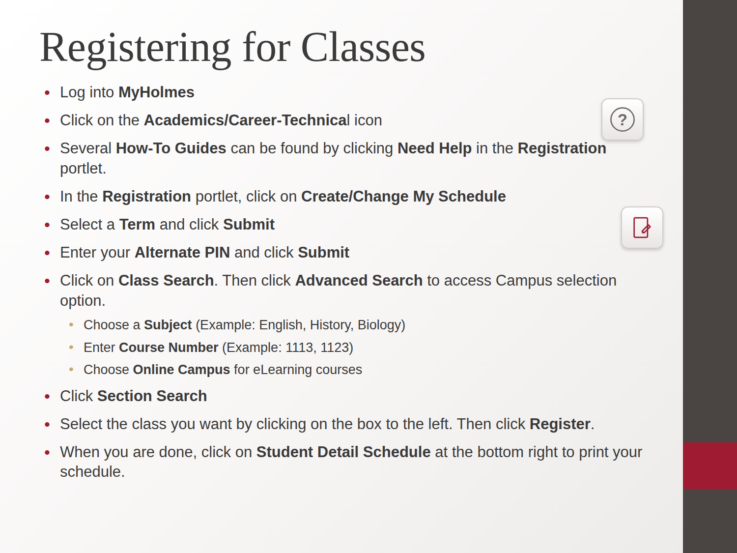?
Registering for Classes
Log into MyHolmes
Click on the Academics/Career-Technical icon
Several How-To Guides can be found by clicking Need Help in the Registration portlet.
In the Registration portlet, click on Create/Change My Schedule
Select a Term and click Submit
Enter your Alternate PIN and click Submit
Click on Class Search. Then click Advanced Search to access Campus selection option.
Choose a Subject (Example: English, History, Biology)
Enter Course Number (Example: 1113, 1123)
Choose Online Campus for eLearning courses
Click Section Search
Select the class you want by clicking on the box to the left. Then click Register.
When you are done, click on Student Detail Schedule at the bottom right to print your schedule.